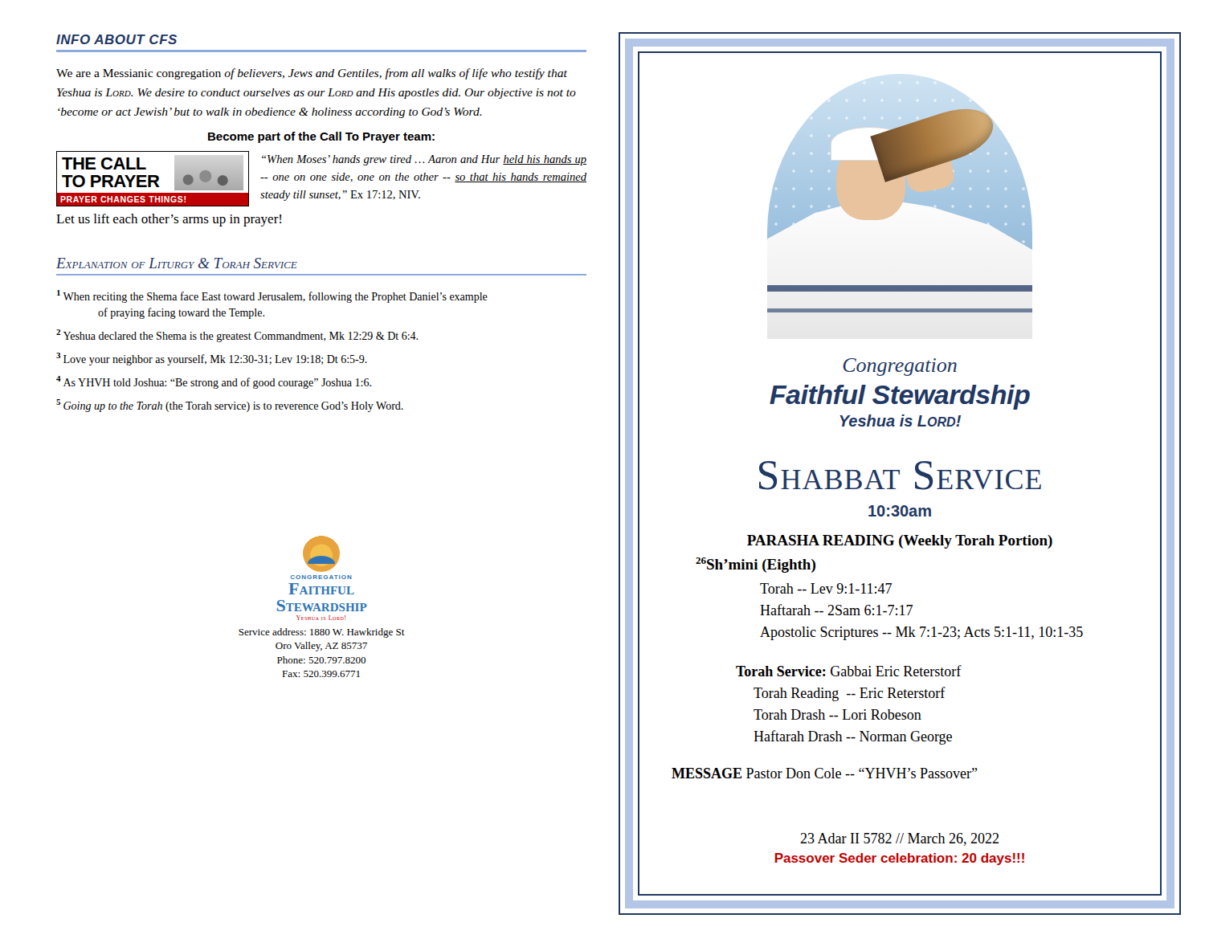INFO ABOUT CFS
We are a Messianic congregation of believers, Jews and Gentiles, from all walks of life who testify that Yeshua is Lord. We desire to conduct ourselves as our Lord and His apostles did. Our objective is not to ‘become or act Jewish’ but to walk in obedience & holiness according to God’s Word.
Become part of the Call To Prayer team:
THE CALL
TO PRAYER
PRAYER CHANGES THINGS!
“When Moses’ hands grew tired … Aaron and Hur held his hands up -- one on one side, one on the other -- so that his hands remained steady till sunset,” Ex 17:12, NIV.
Let us lift each other’s arms up in prayer!
Explanation of Liturgy & Torah Service
1When reciting the Shema face East toward Jerusalem, following the Prophet Daniel’s example of praying facing toward the Temple.
2Yeshua declared the Shema is the greatest Commandment, Mk 12:29 & Dt 6:4.
3Love your neighbor as yourself, Mk 12:30-31; Lev 19:18; Dt 6:5-9.
4As YHVH told Joshua: “Be strong and of good courage” Joshua 1:6.
5Going up to the Torah (the Torah service) is to reverence God’s Holy Word.
CONGREGATION
Faithful
Stewardship
Yeshua is Lord!
Service address: 1880 W. Hawkridge St
Oro Valley, AZ 85737
Phone: 520.797.8200
Fax: 520.399.6771
Congregation
Faithful Stewardship
Yeshua is LORD!
Shabbat Service
10:30am
PARASHA READING (Weekly Torah Portion)
26Sh’mini (Eighth)
Torah -- Lev 9:1-11:47
Haftarah -- 2Sam 6:1-7:17
Apostolic Scriptures -- Mk 7:1-23; Acts 5:1-11, 10:1-35
Torah Service: Gabbai Eric Reterstorf Torah Reading -- Eric Reterstorf Torah Drash -- Lori Robeson Haftarah Drash -- Norman George
MESSAGE Pastor Don Cole -- “YHVH’s Passover”
23 Adar II 5782 // March 26, 2022
Passover Seder celebration: 20 days!!!